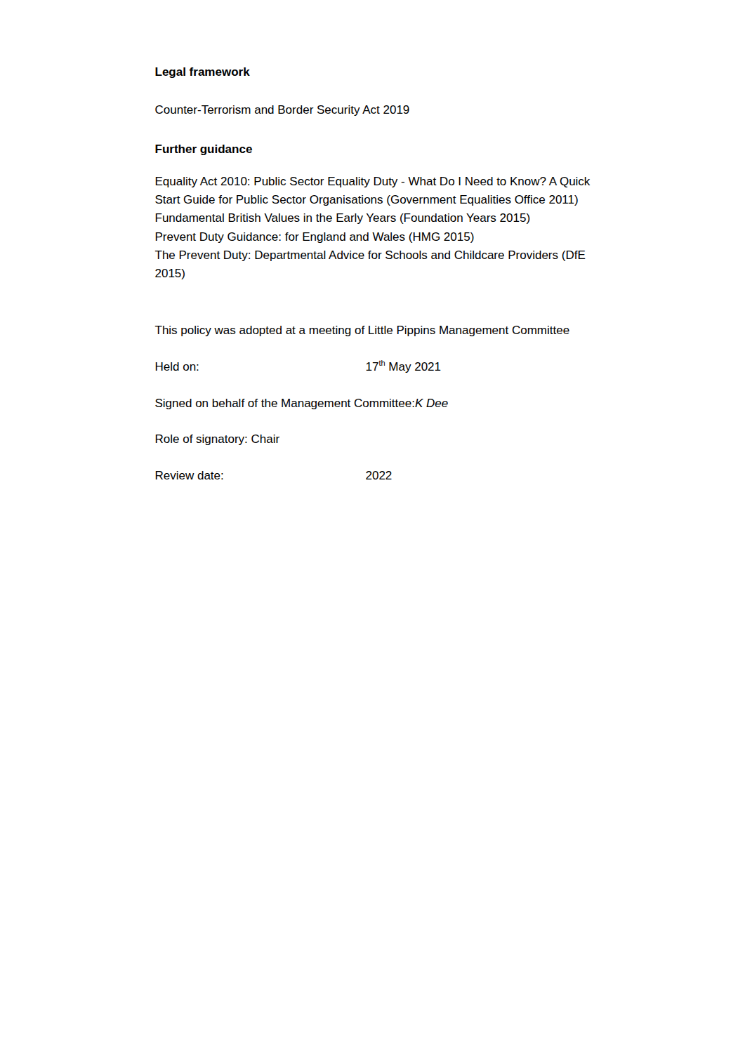Legal framework
Counter-Terrorism and Border Security Act 2019
Further guidance
Equality Act 2010: Public Sector Equality Duty - What Do I Need to Know? A Quick Start Guide for Public Sector Organisations (Government Equalities Office 2011)
Fundamental British Values in the Early Years (Foundation Years 2015)
Prevent Duty Guidance: for England and Wales (HMG 2015)
The Prevent Duty: Departmental Advice for Schools and Childcare Providers (DfE 2015)
This policy was adopted at a meeting of Little Pippins Management Committee
Held on: 17th May 2021
Signed on behalf of the Management Committee: K Dee
Role of signatory: Chair
Review date: 2022